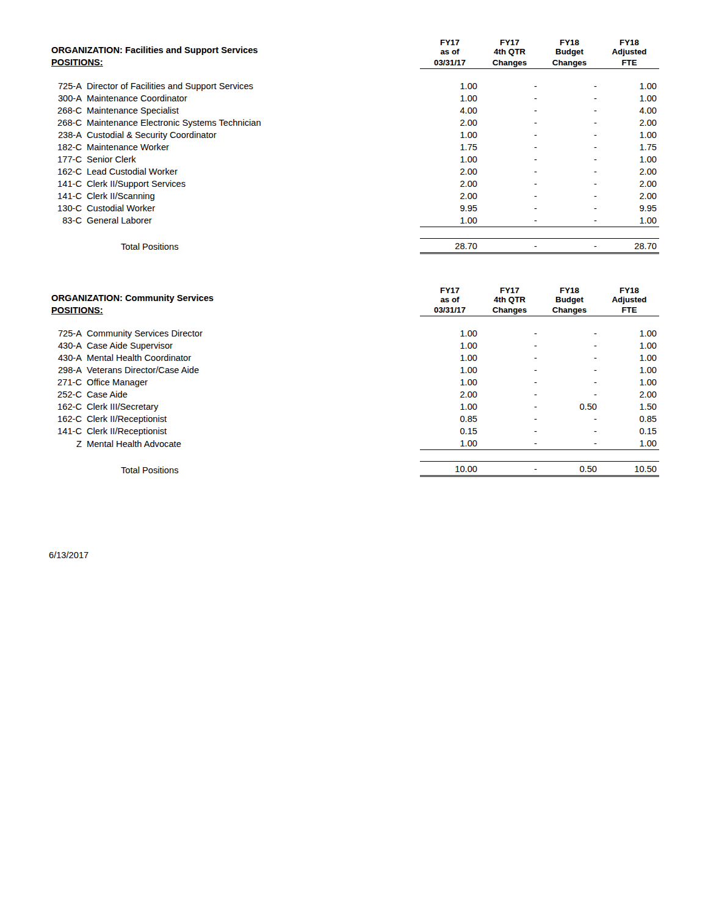| ORGANIZATION: Facilities and Support Services | FY17 as of | FY17 4th QTR | FY18 Budget | FY18 Adjusted |
| POSITIONS: | 03/31/17 | Changes | Changes | FTE |
| 725-A | Director of Facilities and Support Services | 1.00 | - | - | 1.00 |
| 300-A | Maintenance Coordinator | 1.00 | - | - | 1.00 |
| 268-C | Maintenance Specialist | 4.00 | - | - | 4.00 |
| 268-C | Maintenance Electronic Systems Technician | 2.00 | - | - | 2.00 |
| 238-A | Custodial & Security Coordinator | 1.00 | - | - | 1.00 |
| 182-C | Maintenance Worker | 1.75 | - | - | 1.75 |
| 177-C | Senior Clerk | 1.00 | - | - | 1.00 |
| 162-C | Lead Custodial Worker | 2.00 | - | - | 2.00 |
| 141-C | Clerk II/Support Services | 2.00 | - | - | 2.00 |
| 141-C | Clerk II/Scanning | 2.00 | - | - | 2.00 |
| 130-C | Custodial Worker | 9.95 | - | - | 9.95 |
| 83-C | General Laborer | 1.00 | - | - | 1.00 |
| | Total Positions | 28.70 | - | - | 28.70 |
| ORGANIZATION: Community Services | FY17 as of | FY17 4th QTR | FY18 Budget | FY18 Adjusted |
| POSITIONS: | 03/31/17 | Changes | Changes | FTE |
| 725-A | Community Services Director | 1.00 | - | - | 1.00 |
| 430-A | Case Aide Supervisor | 1.00 | - | - | 1.00 |
| 430-A | Mental Health Coordinator | 1.00 | - | - | 1.00 |
| 298-A | Veterans Director/Case Aide | 1.00 | - | - | 1.00 |
| 271-C | Office Manager | 1.00 | - | - | 1.00 |
| 252-C | Case Aide | 2.00 | - | - | 2.00 |
| 162-C | Clerk III/Secretary | 1.00 | - | 0.50 | 1.50 |
| 162-C | Clerk II/Receptionist | 0.85 | - | - | 0.85 |
| 141-C | Clerk II/Receptionist | 0.15 | - | - | 0.15 |
| Z | Mental Health Advocate | 1.00 | - | - | 1.00 |
| | Total Positions | 10.00 | - | 0.50 | 10.50 |
6/13/2017